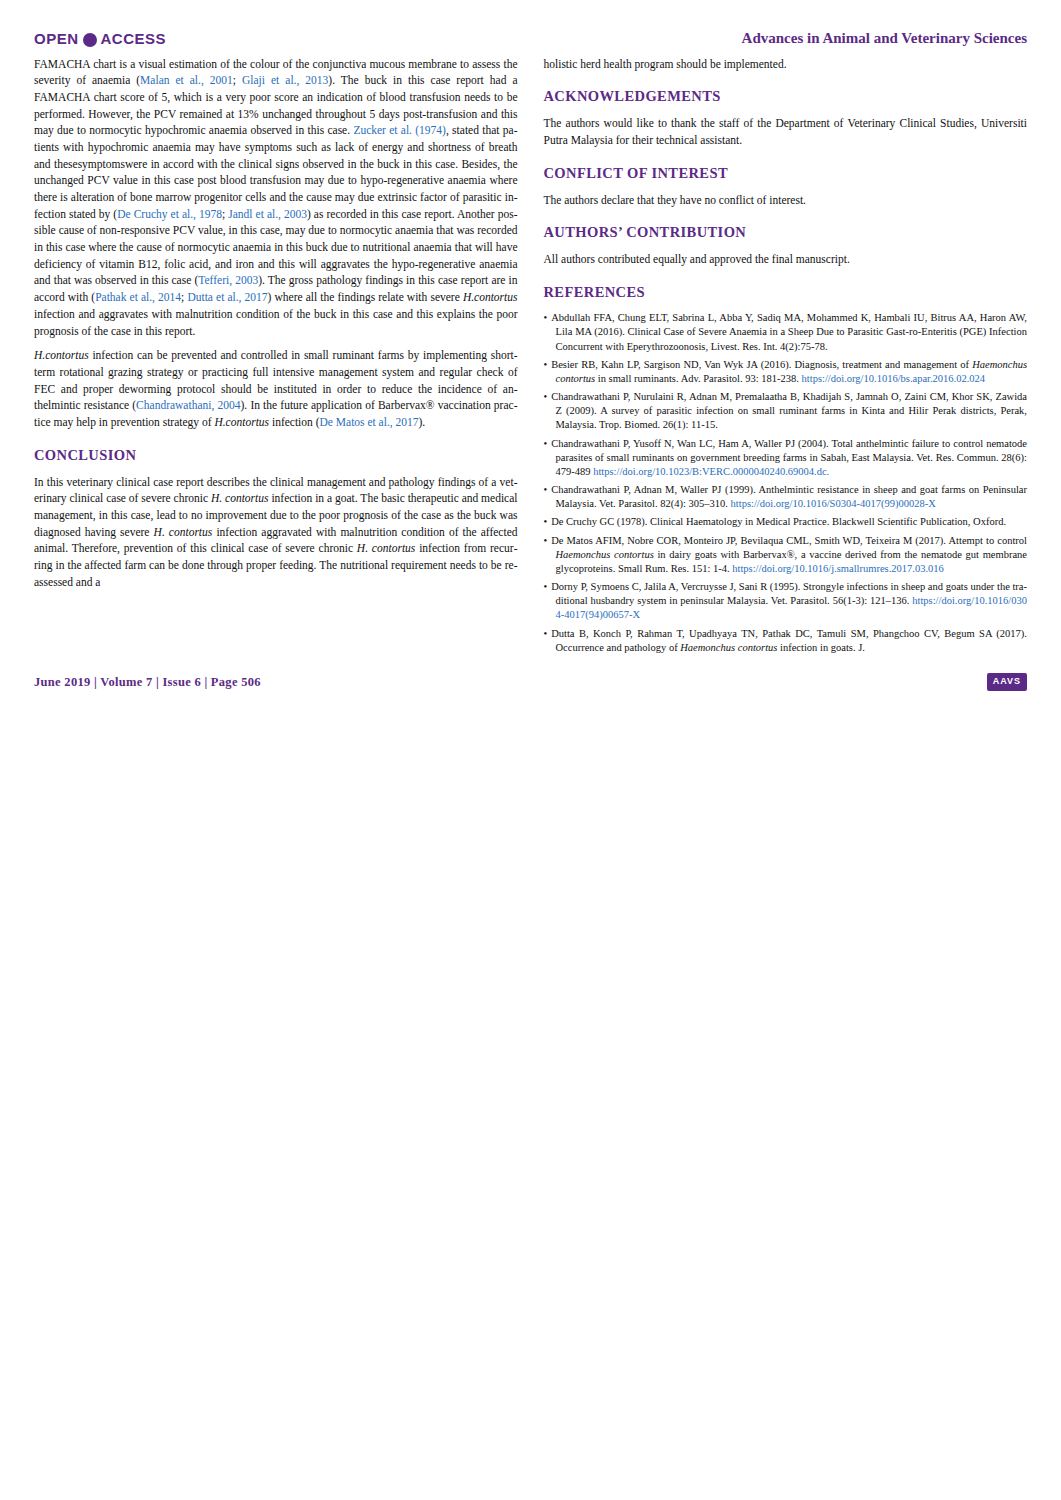OPEN ACCESS
Advances in Animal and Veterinary Sciences
FAMACHA chart is a visual estimation of the colour of the conjunctiva mucous membrane to assess the severity of anaemia (Malan et al., 2001; Glaji et al., 2013). The buck in this case report had a FAMACHA chart score of 5, which is a very poor score an indication of blood transfusion needs to be performed. However, the PCV remained at 13% unchanged throughout 5 days post-transfusion and this may due to normocytic hypochromic anaemia observed in this case. Zucker et al. (1974), stated that patients with hypochromic anaemia may have symptoms such as lack of energy and shortness of breath and thesesymptomswere in accord with the clinical signs observed in the buck in this case. Besides, the unchanged PCV value in this case post blood transfusion may due to hypo-regenerative anaemia where there is alteration of bone marrow progenitor cells and the cause may due extrinsic factor of parasitic infection stated by (De Cruchy et al., 1978; Jandl et al., 2003) as recorded in this case report. Another possible cause of non-responsive PCV value, in this case, may due to normocytic anaemia that was recorded in this case where the cause of normocytic anaemia in this buck due to nutritional anaemia that will have deficiency of vitamin B12, folic acid, and iron and this will aggravates the hypo-regenerative anaemia and that was observed in this case (Tefferi, 2003). The gross pathology findings in this case report are in accord with (Pathak et al., 2014; Dutta et al., 2017) where all the findings relate with severe H.contortus infection and aggravates with malnutrition condition of the buck in this case and this explains the poor prognosis of the case in this report.
H.contortus infection can be prevented and controlled in small ruminant farms by implementing short-term rotational grazing strategy or practicing full intensive management system and regular check of FEC and proper deworming protocol should be instituted in order to reduce the incidence of anthelmintic resistance (Chandrawathani, 2004). In the future application of Barbervax® vaccination practice may help in prevention strategy of H.contortus infection (De Matos et al., 2017).
CONCLUSION
In this veterinary clinical case report describes the clinical management and pathology findings of a veterinary clinical case of severe chronic H. contortus infection in a goat. The basic therapeutic and medical management, in this case, lead to no improvement due to the poor prognosis of the case as the buck was diagnosed having severe H. contortus infection aggravated with malnutrition condition of the affected animal. Therefore, prevention of this clinical case of severe chronic H. contortus infection from recurring in the affected farm can be done through proper feeding. The nutritional requirement needs to be reassessed and a
holistic herd health program should be implemented.
ACKNOWLEDGEMENTS
The authors would like to thank the staff of the Department of Veterinary Clinical Studies, Universiti Putra Malaysia for their technical assistant.
CONFLICT OF INTEREST
The authors declare that they have no conflict of interest.
AUTHORS’ CONTRIBUTION
All authors contributed equally and approved the final manuscript.
REFERENCES
Abdullah FFA, Chung ELT, Sabrina L, Abba Y, Sadiq MA, Mohammed K, Hambali IU, Bitrus AA, Haron AW, Lila MA (2016). Clinical Case of Severe Anaemia in a Sheep Due to Parasitic Gast-ro-Enteritis (PGE) Infection Concurrent with Eperythrozoonosis, Livest. Res. Int. 4(2):75-78.
Besier RB, Kahn LP, Sargison ND, Van Wyk JA (2016). Diagnosis, treatment and management of Haemonchus contortus in small ruminants. Adv. Parasitol. 93: 181-238. https://doi.org/10.1016/bs.apar.2016.02.024
Chandrawathani P, Nurulaini R, Adnan M, Premalaatha B, Khadijah S, Jamnah O, Zaini CM, Khor SK, Zawida Z (2009). A survey of parasitic infection on small ruminant farms in Kinta and Hilir Perak districts, Perak, Malaysia. Trop. Biomed. 26(1): 11-15.
Chandrawathani P, Yusoff N, Wan LC, Ham A, Waller PJ (2004). Total anthelmintic failure to control nematode parasites of small ruminants on government breeding farms in Sabah, East Malaysia. Vet. Res. Commun. 28(6): 479-489 https://doi.org/10.1023/B:VERC.0000040240.69004.dc.
Chandrawathani P, Adnan M, Waller PJ (1999). Anthelmintic resistance in sheep and goat farms on Peninsular Malaysia. Vet. Parasitol. 82(4): 305–310. https://doi.org/10.1016/S0304-4017(99)00028-X
De Cruchy GC (1978). Clinical Haematology in Medical Practice. Blackwell Scientific Publication, Oxford.
De Matos AFIM, Nobre COR, Monteiro JP, Bevilaqua CML, Smith WD, Teixeira M (2017). Attempt to control Haemonchus contortus in dairy goats with Barbervax®, a vaccine derived from the nematode gut membrane glycoproteins. Small Rum. Res. 151: 1-4. https://doi.org/10.1016/j.smallrumres.2017.03.016
Dorny P, Symoens C, Jalila A, Vercruysse J, Sani R (1995). Strongyle infections in sheep and goats under the traditional husbandry system in peninsular Malaysia. Vet. Parasitol. 56(1-3): 121–136. https://doi.org/10.1016/0304-4017(94)00657-X
Dutta B, Konch P, Rahman T, Upadhyaya TN, Pathak DC, Tamuli SM, Phangchoo CV, Begum SA (2017). Occurrence and pathology of Haemonchus contortus infection in goats. J.
June 2019 | Volume 7 | Issue 6 | Page 506
AAVS